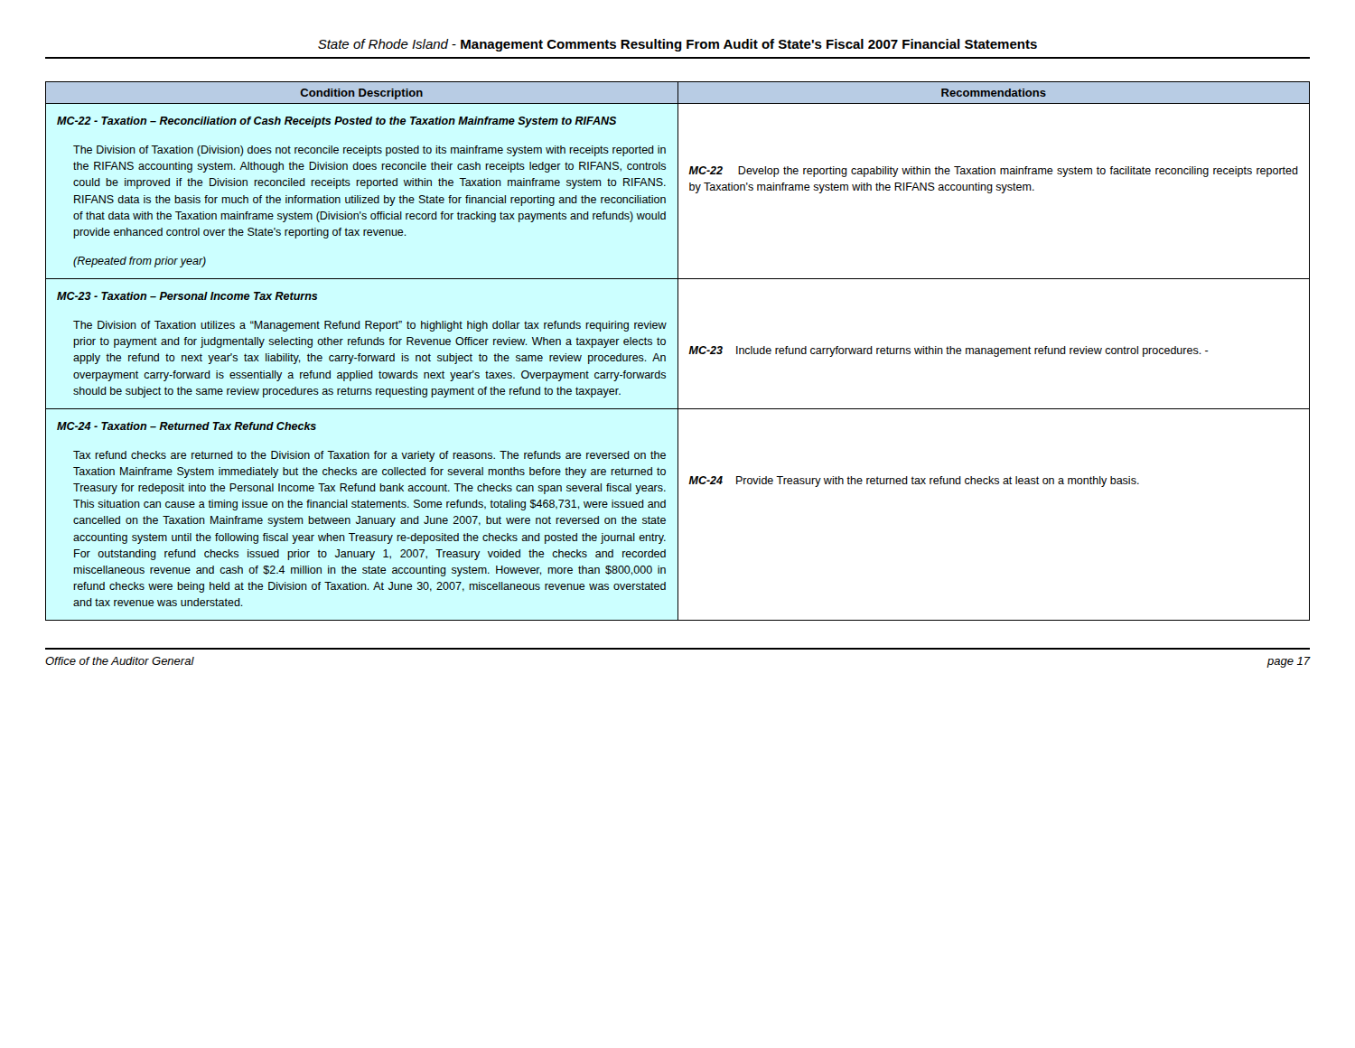State of Rhode Island - Management Comments Resulting From Audit of State's Fiscal 2007 Financial Statements
| Condition Description | Recommendations |
| --- | --- |
| MC-22 - Taxation – Reconciliation of Cash Receipts Posted to the Taxation Mainframe System to RIFANS The Division of Taxation (Division) does not reconcile receipts posted to its mainframe system with receipts reported in the RIFANS accounting system. Although the Division does reconcile their cash receipts ledger to RIFANS, controls could be improved if the Division reconciled receipts reported within the Taxation mainframe system to RIFANS. RIFANS data is the basis for much of the information utilized by the State for financial reporting and the reconciliation of that data with the Taxation mainframe system (Division's official record for tracking tax payments and refunds) would provide enhanced control over the State's reporting of tax revenue. (Repeated from prior year) | MC-22 Develop the reporting capability within the Taxation mainframe system to facilitate reconciling receipts reported by Taxation's mainframe system with the RIFANS accounting system. |
| MC-23 - Taxation – Personal Income Tax Returns The Division of Taxation utilizes a “Management Refund Report” to highlight high dollar tax refunds requiring review prior to payment and for judgmentally selecting other refunds for Revenue Officer review. When a taxpayer elects to apply the refund to next year's tax liability, the carry-forward is not subject to the same review procedures. An overpayment carry-forward is essentially a refund applied towards next year's taxes. Overpayment carry-forwards should be subject to the same review procedures as returns requesting payment of the refund to the taxpayer. | MC-23 Include refund carryforward returns within the management refund review control procedures. - |
| MC-24 - Taxation – Returned Tax Refund Checks Tax refund checks are returned to the Division of Taxation for a variety of reasons. The refunds are reversed on the Taxation Mainframe System immediately but the checks are collected for several months before they are returned to Treasury for redeposit into the Personal Income Tax Refund bank account. The checks can span several fiscal years. This situation can cause a timing issue on the financial statements. Some refunds, totaling $468,731, were issued and cancelled on the Taxation Mainframe system between January and June 2007, but were not reversed on the state accounting system until the following fiscal year when Treasury re-deposited the checks and posted the journal entry. For outstanding refund checks issued prior to January 1, 2007, Treasury voided the checks and recorded miscellaneous revenue and cash of $2.4 million in the state accounting system. However, more than $800,000 in refund checks were being held at the Division of Taxation. At June 30, 2007, miscellaneous revenue was overstated and tax revenue was understated. | MC-24 Provide Treasury with the returned tax refund checks at least on a monthly basis. |
Office of the Auditor General page 17